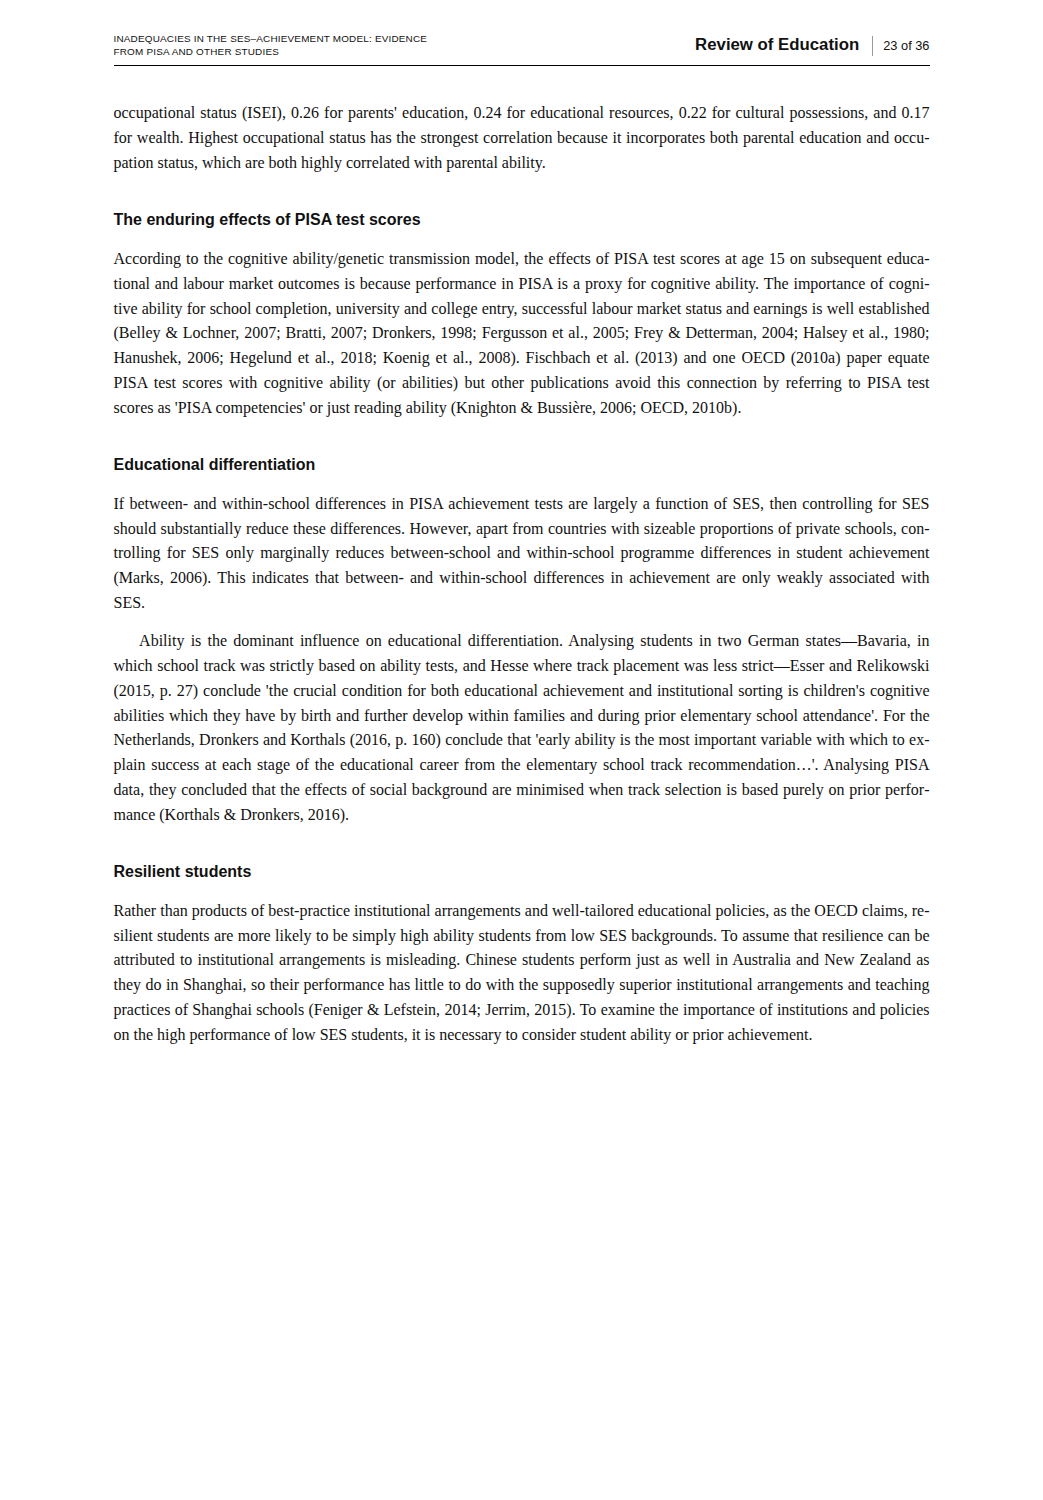Inadequacies in the SES–Achievement Model: Evidence
from PISA and Other Studies
Review of Education 23 of 36
occupational status (ISEI), 0.26 for parents' education, 0.24 for educational resources, 0.22 for cultural possessions, and 0.17 for wealth. Highest occupational status has the strongest correlation because it incorporates both parental education and occupation status, which are both highly correlated with parental ability.
The enduring effects of PISA test scores
According to the cognitive ability/genetic transmission model, the effects of PISA test scores at age 15 on subsequent educational and labour market outcomes is because performance in PISA is a proxy for cognitive ability. The importance of cognitive ability for school completion, university and college entry, successful labour market status and earnings is well established (Belley & Lochner, 2007; Bratti, 2007; Dronkers, 1998; Fergusson et al., 2005; Frey & Detterman, 2004; Halsey et al., 1980; Hanushek, 2006; Hegelund et al., 2018; Koenig et al., 2008). Fischbach et al. (2013) and one OECD (2010a) paper equate PISA test scores with cognitive ability (or abilities) but other publications avoid this connection by referring to PISA test scores as 'PISA competencies' or just reading ability (Knighton & Bussière, 2006; OECD, 2010b).
Educational differentiation
If between- and within-school differences in PISA achievement tests are largely a function of SES, then controlling for SES should substantially reduce these differences. However, apart from countries with sizeable proportions of private schools, controlling for SES only marginally reduces between-school and within-school programme differences in student achievement (Marks, 2006). This indicates that between- and within-school differences in achievement are only weakly associated with SES.
Ability is the dominant influence on educational differentiation. Analysing students in two German states—Bavaria, in which school track was strictly based on ability tests, and Hesse where track placement was less strict—Esser and Relikowski (2015, p. 27) conclude 'the crucial condition for both educational achievement and institutional sorting is children's cognitive abilities which they have by birth and further develop within families and during prior elementary school attendance'. For the Netherlands, Dronkers and Korthals (2016, p. 160) conclude that 'early ability is the most important variable with which to explain success at each stage of the educational career from the elementary school track recommendation…'. Analysing PISA data, they concluded that the effects of social background are minimised when track selection is based purely on prior performance (Korthals & Dronkers, 2016).
Resilient students
Rather than products of best-practice institutional arrangements and well-tailored educational policies, as the OECD claims, resilient students are more likely to be simply high ability students from low SES backgrounds. To assume that resilience can be attributed to institutional arrangements is misleading. Chinese students perform just as well in Australia and New Zealand as they do in Shanghai, so their performance has little to do with the supposedly superior institutional arrangements and teaching practices of Shanghai schools (Feniger & Lefstein, 2014; Jerrim, 2015). To examine the importance of institutions and policies on the high performance of low SES students, it is necessary to consider student ability or prior achievement.